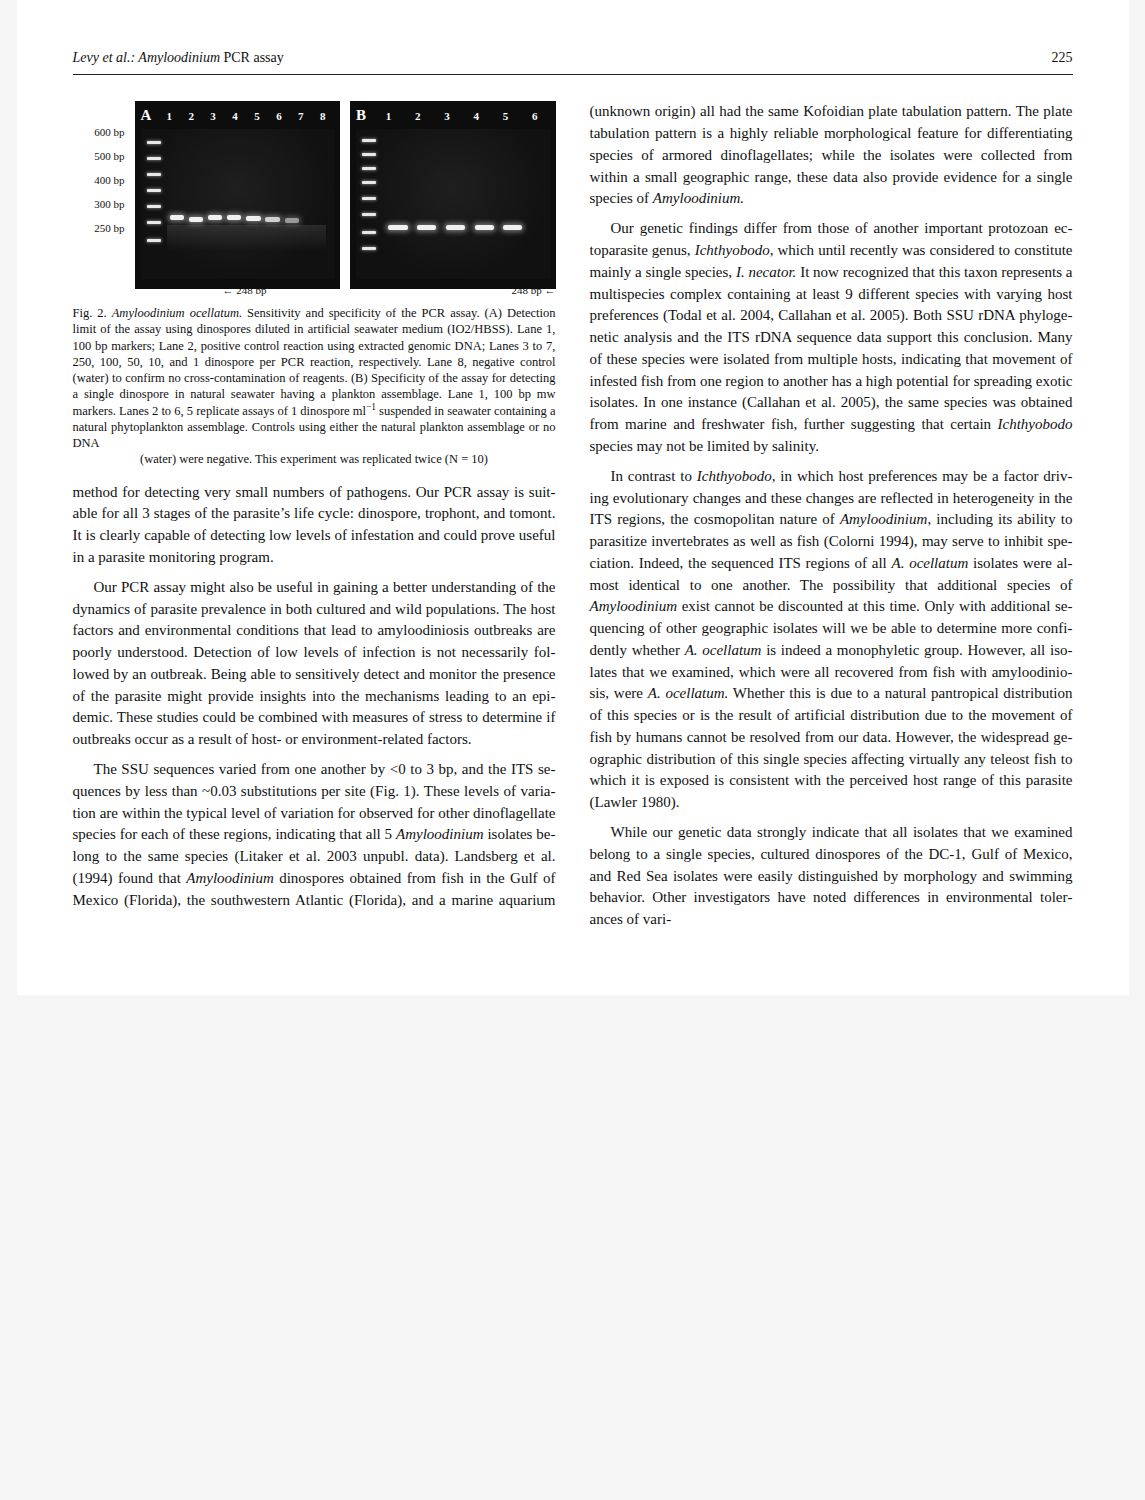Levy et al.: Amyloodinium PCR assay 225
600 bp
500 bp
400 bp
300 bp
250 bp
A
12345678
B
123456
← 248 bp 248 bp ←
Fig. 2. Amyloodinium ocellatum. Sensitivity and specificity of the PCR assay. (A) Detection limit of the assay using dinospores diluted in artificial seawater medium (IO2/HBSS). Lane 1, 100 bp markers; Lane 2, positive control reaction using extracted genomic DNA; Lanes 3 to 7, 250, 100, 50, 10, and 1 dinospore per PCR reaction, respectively. Lane 8, negative control (water) to confirm no cross-contamination of reagents. (B) Specificity of the assay for detecting a single dinospore in natural seawater having a plankton assemblage. Lane 1, 100 bp mw markers. Lanes 2 to 6, 5 replicate assays of 1 dinospore ml−1 suspended in seawater containing a natural phytoplankton assemblage. Controls using either the natural plankton assemblage or no DNA
(water) were negative. This experiment was replicated twice (N = 10)
method for detecting very small numbers of pathogens. Our PCR assay is suitable for all 3 stages of the parasite’s life cycle: dinospore, trophont, and tomont. It is clearly capable of detecting low levels of infestation and could prove useful in a parasite monitoring program.
Our PCR assay might also be useful in gaining a better understanding of the dynamics of parasite prevalence in both cultured and wild populations. The host factors and environmental conditions that lead to amyloodiniosis outbreaks are poorly understood. Detection of low levels of infection is not necessarily followed by an outbreak. Being able to sensitively detect and monitor the presence of the parasite might provide insights into the mechanisms leading to an epidemic. These studies could be combined with measures of stress to determine if outbreaks occur as a result of host- or environment-related factors.
The SSU sequences varied from one another by <0 to 3 bp, and the ITS sequences by less than ~0.03 substitutions per site (Fig. 1). These levels of variation are within the typical level of variation for observed for other dinoflagellate species for each of these regions, indicating that all 5 Amyloodinium isolates belong to the same species (Litaker et al. 2003 unpubl. data). Landsberg et al. (1994) found that Amyloodinium dinospores obtained from fish in the Gulf of Mexico (Florida), the southwestern Atlantic (Florida), and a marine aquarium (unknown origin) all had the same Kofoidian plate tabulation pattern. The plate tabulation pattern is a highly reliable morphological feature for differentiating species of armored dinoflagellates; while the isolates were collected from within a small geographic range, these data also provide evidence for a single species of Amyloodinium.
Our genetic findings differ from those of another important protozoan ectoparasite genus, Ichthyobodo, which until recently was considered to constitute mainly a single species, I. necator. It now recognized that this taxon represents a multispecies complex containing at least 9 different species with varying host preferences (Todal et al. 2004, Callahan et al. 2005). Both SSU rDNA phylogenetic analysis and the ITS rDNA sequence data support this conclusion. Many of these species were isolated from multiple hosts, indicating that movement of infested fish from one region to another has a high potential for spreading exotic isolates. In one instance (Callahan et al. 2005), the same species was obtained from marine and freshwater fish, further suggesting that certain Ichthyobodo species may not be limited by salinity.
In contrast to Ichthyobodo, in which host preferences may be a factor driving evolutionary changes and these changes are reflected in heterogeneity in the ITS regions, the cosmopolitan nature of Amyloodinium, including its ability to parasitize invertebrates as well as fish (Colorni 1994), may serve to inhibit speciation. Indeed, the sequenced ITS regions of all A. ocellatum isolates were almost identical to one another. The possibility that additional species of Amyloodinium exist cannot be discounted at this time. Only with additional sequencing of other geographic isolates will we be able to determine more confidently whether A. ocellatum is indeed a monophyletic group. However, all isolates that we examined, which were all recovered from fish with amyloodiniosis, were A. ocellatum. Whether this is due to a natural pantropical distribution of this species or is the result of artificial distribution due to the movement of fish by humans cannot be resolved from our data. However, the widespread geographic distribution of this single species affecting virtually any teleost fish to which it is exposed is consistent with the perceived host range of this parasite (Lawler 1980).
While our genetic data strongly indicate that all isolates that we examined belong to a single species, cultured dinospores of the DC-1, Gulf of Mexico, and Red Sea isolates were easily distinguished by morphology and swimming behavior. Other investigators have noted differences in environmental tolerances of vari-